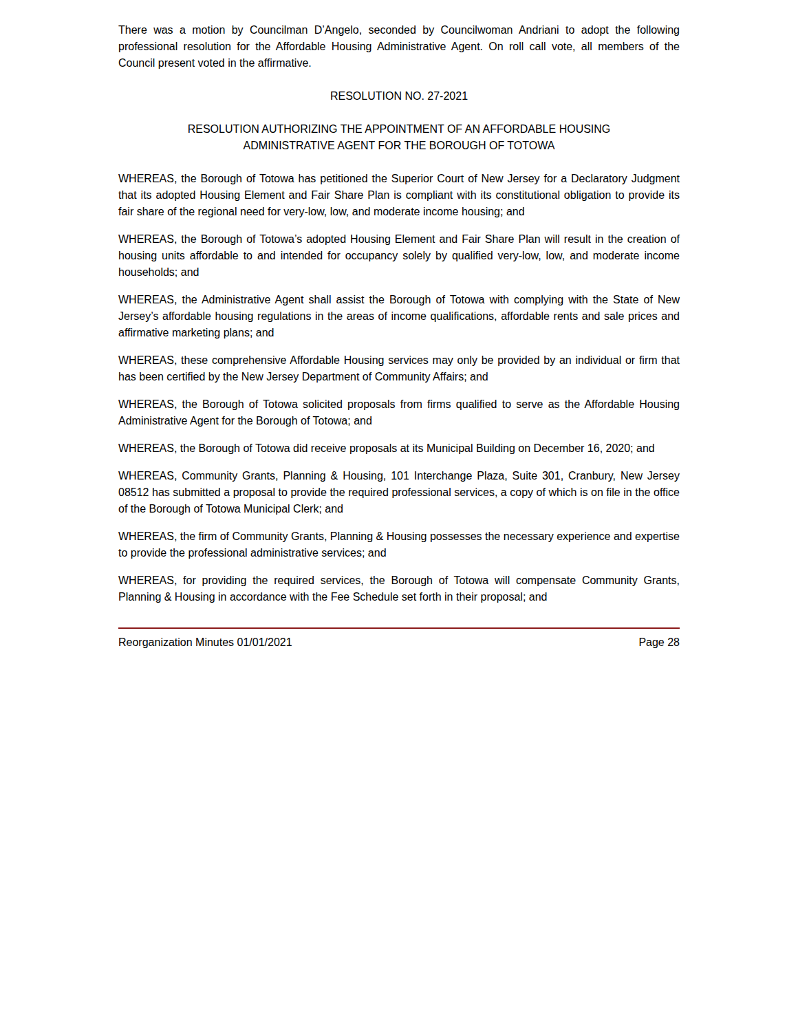There was a motion by Councilman D’Angelo, seconded by Councilwoman Andriani to adopt the following professional resolution for the Affordable Housing Administrative Agent. On roll call vote, all members of the Council present voted in the affirmative.
RESOLUTION NO. 27-2021
RESOLUTION AUTHORIZING THE APPOINTMENT OF AN AFFORDABLE HOUSING ADMINISTRATIVE AGENT FOR THE BOROUGH OF TOTOWA
WHEREAS, the Borough of Totowa has petitioned the Superior Court of New Jersey for a Declaratory Judgment that its adopted Housing Element and Fair Share Plan is compliant with its constitutional obligation to provide its fair share of the regional need for very-low, low, and moderate income housing; and
WHEREAS, the Borough of Totowa’s adopted Housing Element and Fair Share Plan will result in the creation of housing units affordable to and intended for occupancy solely by qualified very-low, low, and moderate income households; and
WHEREAS, the Administrative Agent shall assist the Borough of Totowa with complying with the State of New Jersey’s affordable housing regulations in the areas of income qualifications, affordable rents and sale prices and affirmative marketing plans; and
WHEREAS, these comprehensive Affordable Housing services may only be provided by an individual or firm that has been certified by the New Jersey Department of Community Affairs; and
WHEREAS, the Borough of Totowa solicited proposals from firms qualified to serve as the Affordable Housing Administrative Agent for the Borough of Totowa; and
WHEREAS, the Borough of Totowa did receive proposals at its Municipal Building on December 16, 2020; and
WHEREAS, Community Grants, Planning & Housing, 101 Interchange Plaza, Suite 301, Cranbury, New Jersey 08512 has submitted a proposal to provide the required professional services, a copy of which is on file in the office of the Borough of Totowa Municipal Clerk; and
WHEREAS, the firm of Community Grants, Planning & Housing possesses the necessary experience and expertise to provide the professional administrative services; and
WHEREAS, for providing the required services, the Borough of Totowa will compensate Community Grants, Planning & Housing in accordance with the Fee Schedule set forth in their proposal; and
Reorganization Minutes 01/01/2021 Page 28